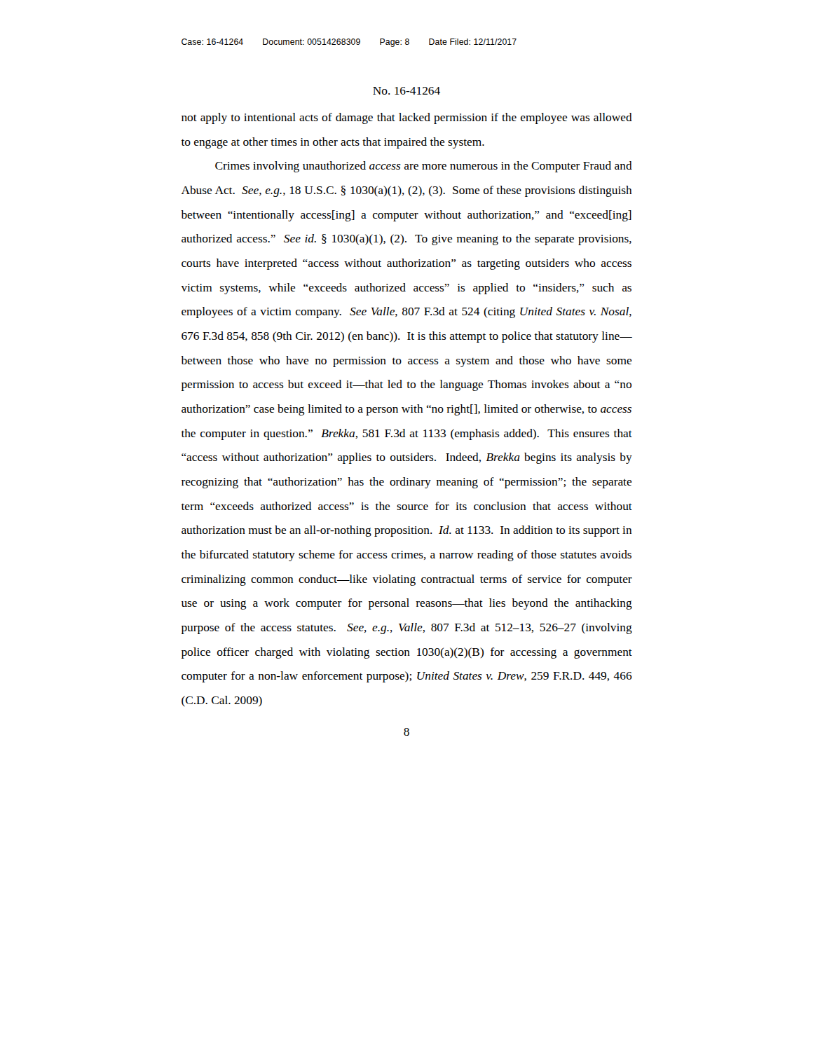Case: 16-41264 Document: 00514268309 Page: 8 Date Filed: 12/11/2017
No. 16-41264
not apply to intentional acts of damage that lacked permission if the employee was allowed to engage at other times in other acts that impaired the system.
Crimes involving unauthorized access are more numerous in the Computer Fraud and Abuse Act. See, e.g., 18 U.S.C. § 1030(a)(1), (2), (3). Some of these provisions distinguish between “intentionally access[ing] a computer without authorization,” and “exceed[ing] authorized access.” See id. § 1030(a)(1), (2). To give meaning to the separate provisions, courts have interpreted “access without authorization” as targeting outsiders who access victim systems, while “exceeds authorized access” is applied to “insiders,” such as employees of a victim company. See Valle, 807 F.3d at 524 (citing United States v. Nosal, 676 F.3d 854, 858 (9th Cir. 2012) (en banc)). It is this attempt to police that statutory line—between those who have no permission to access a system and those who have some permission to access but exceed it—that led to the language Thomas invokes about a “no authorization” case being limited to a person with “no right[], limited or otherwise, to access the computer in question.” Brekka, 581 F.3d at 1133 (emphasis added). This ensures that “access without authorization” applies to outsiders. Indeed, Brekka begins its analysis by recognizing that “authorization” has the ordinary meaning of “permission”; the separate term “exceeds authorized access” is the source for its conclusion that access without authorization must be an all-or-nothing proposition. Id. at 1133. In addition to its support in the bifurcated statutory scheme for access crimes, a narrow reading of those statutes avoids criminalizing common conduct—like violating contractual terms of service for computer use or using a work computer for personal reasons—that lies beyond the antihacking purpose of the access statutes. See, e.g., Valle, 807 F.3d at 512–13, 526–27 (involving police officer charged with violating section 1030(a)(2)(B) for accessing a government computer for a non-law enforcement purpose); United States v. Drew, 259 F.R.D. 449, 466 (C.D. Cal. 2009)
8